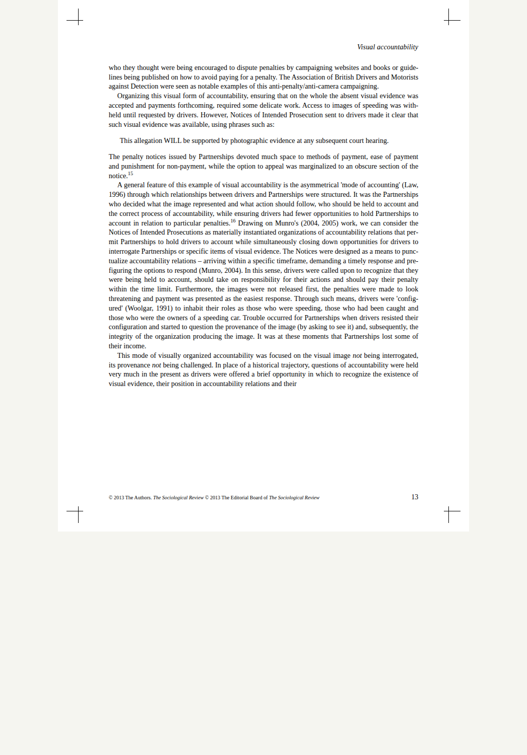Visual accountability
who they thought were being encouraged to dispute penalties by campaigning websites and books or guidelines being published on how to avoid paying for a penalty. The Association of British Drivers and Motorists against Detection were seen as notable examples of this anti-penalty/anti-camera campaigning.
Organizing this visual form of accountability, ensuring that on the whole the absent visual evidence was accepted and payments forthcoming, required some delicate work. Access to images of speeding was withheld until requested by drivers. However, Notices of Intended Prosecution sent to drivers made it clear that such visual evidence was available, using phrases such as:
This allegation WILL be supported by photographic evidence at any subsequent court hearing.
The penalty notices issued by Partnerships devoted much space to methods of payment, ease of payment and punishment for non-payment, while the option to appeal was marginalized to an obscure section of the notice.15
A general feature of this example of visual accountability is the asymmetrical 'mode of accounting' (Law, 1996) through which relationships between drivers and Partnerships were structured. It was the Partnerships who decided what the image represented and what action should follow, who should be held to account and the correct process of accountability, while ensuring drivers had fewer opportunities to hold Partnerships to account in relation to particular penalties.16 Drawing on Munro's (2004, 2005) work, we can consider the Notices of Intended Prosecutions as materially instantiated organizations of accountability relations that permit Partnerships to hold drivers to account while simultaneously closing down opportunities for drivers to interrogate Partnerships or specific items of visual evidence. The Notices were designed as a means to punctualize accountability relations – arriving within a specific timeframe, demanding a timely response and pre-figuring the options to respond (Munro, 2004). In this sense, drivers were called upon to recognize that they were being held to account, should take on responsibility for their actions and should pay their penalty within the time limit. Furthermore, the images were not released first, the penalties were made to look threatening and payment was presented as the easiest response. Through such means, drivers were 'configured' (Woolgar, 1991) to inhabit their roles as those who were speeding, those who had been caught and those who were the owners of a speeding car. Trouble occurred for Partnerships when drivers resisted their configuration and started to question the provenance of the image (by asking to see it) and, subsequently, the integrity of the organization producing the image. It was at these moments that Partnerships lost some of their income.
This mode of visually organized accountability was focused on the visual image not being interrogated, its provenance not being challenged. In place of a historical trajectory, questions of accountability were held very much in the present as drivers were offered a brief opportunity in which to recognize the existence of visual evidence, their position in accountability relations and their
© 2013 The Authors. The Sociological Review © 2013 The Editorial Board of The Sociological Review 13